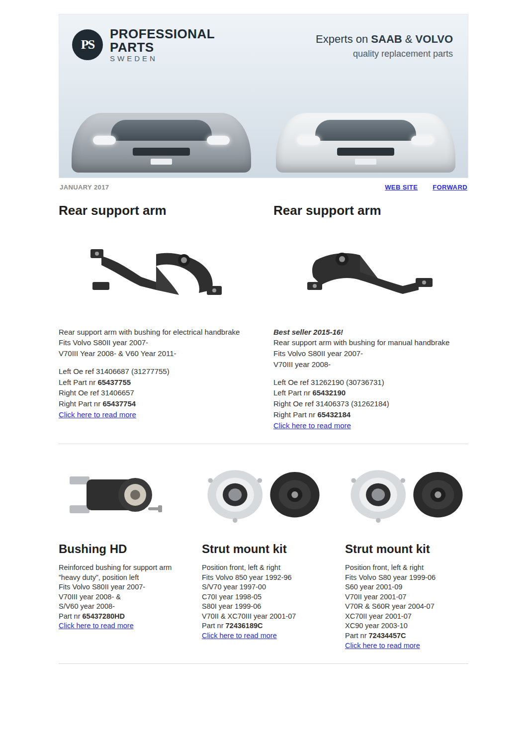PS
PROFESSIONAL
PARTS
SWEDEN
Experts on SAAB & VOLVO
quality replacement parts
JANUARY 2017
WEB SITE FORWARD
Rear support arm
Rear support arm with bushing for electrical handbrake
Fits Volvo S80II year 2007-
V70III Year 2008- & V60 Year 2011-
Left Oe ref 31406687 (31277755)
Left Part nr 65437755
Right Oe ref 31406657
Right Part nr 65437754
Click here to read more
Rear support arm
Best seller 2015-16!
Rear support arm with bushing for manual handbrake
Fits Volvo S80II year 2007-
V70III year 2008-
Left Oe ref 31262190 (30736731)
Left Part nr 65432190
Right Oe ref 31406373 (31262184)
Right Part nr 65432184
Click here to read more
Bushing HD
Reinforced bushing for support arm ”heavy duty”, position left
Fits Volvo S80II year 2007-
V70III year 2008- &
S/V60 year 2008-
Part nr 65437280HD
Click here to read more
Strut mount kit
Position front, left & right
Fits Volvo 850 year 1992-96
S/V70 year 1997-00
C70I year 1998-05
S80I year 1999-06
V70II & XC70III year 2001-07
Part nr 72436189C
Click here to read more
Strut mount kit
Position front, left & right
Fits Volvo S80 year 1999-06
S60 year 2001-09
V70II year 2001-07
V70R & S60R year 2004-07
XC70II year 2001-07
XC90 year 2003-10
Part nr 72434457C
Click here to read more